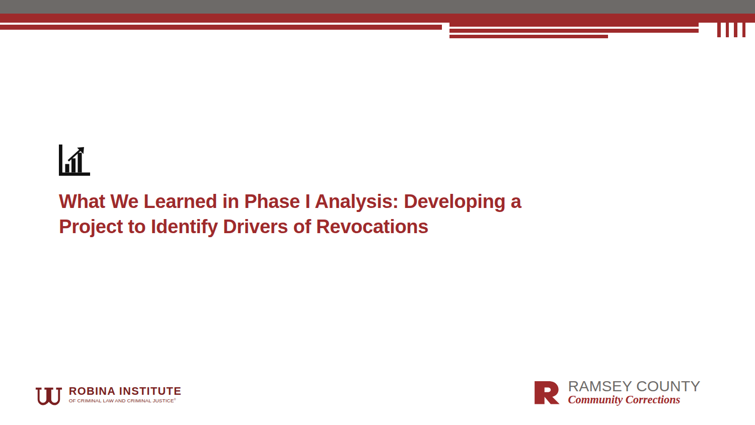What We Learned in Phase I Analysis: Developing a Project to Identify Drivers of Revocations
ROBINA INSTITUTE
OF CRIMINAL LAW AND CRIMINAL JUSTICE®
RAMSEY COUNTY
Community Corrections